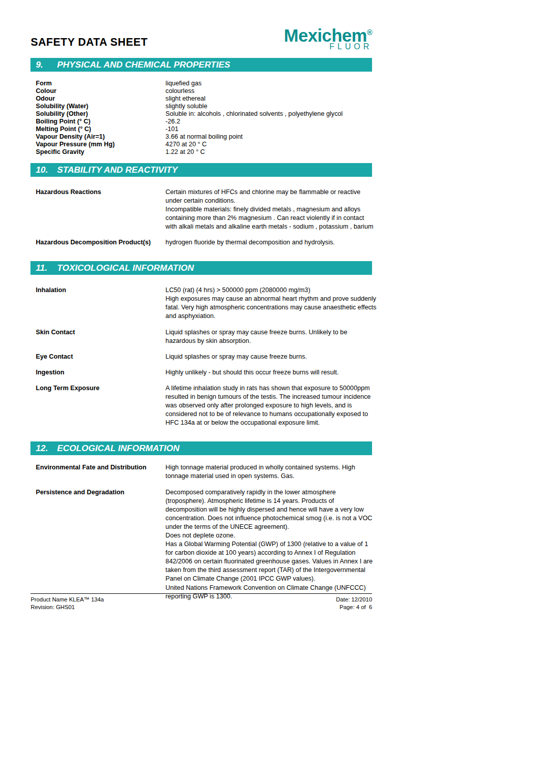SAFETY DATA SHEET
Mexichem®
FLUOR
9. PHYSICAL AND CHEMICAL PROPERTIES
| Form | liquefied gas |
| Colour | colourless |
| Odour | slight ethereal |
| Solubility (Water) | slightly soluble |
| Solubility (Other) | Soluble in: alcohols , chlorinated solvents , polyethylene glycol |
| Boiling Point (° C) | -26.2 |
| Melting Point (° C) | -101 |
| Vapour Density (Air=1) | 3.66 at normal boiling point |
| Vapour Pressure (mm Hg) | 4270 at 20 ° C |
| Specific Gravity | 1.22 at 20 ° C |
10. STABILITY AND REACTIVITY
| Hazardous Reactions | Certain mixtures of HFCs and chlorine may be flammable or reactive under certain conditions. Incompatible materials: finely divided metals , magnesium and alloys containing more than 2% magnesium . Can react violently if in contact with alkali metals and alkaline earth metals - sodium , potassium , barium |
| Hazardous Decomposition Product(s) | hydrogen fluoride by thermal decomposition and hydrolysis. |
11. TOXICOLOGICAL INFORMATION
| Inhalation | LC50 (rat) (4 hrs) > 500000 ppm (2080000 mg/m3) High exposures may cause an abnormal heart rhythm and prove suddenly fatal. Very high atmospheric concentrations may cause anaesthetic effects and asphyxiation. |
| Skin Contact | Liquid splashes or spray may cause freeze burns. Unlikely to be hazardous by skin absorption. |
| Eye Contact | Liquid splashes or spray may cause freeze burns. |
| Ingestion | Highly unlikely - but should this occur freeze burns will result. |
| Long Term Exposure | A lifetime inhalation study in rats has shown that exposure to 50000ppm resulted in benign tumours of the testis. The increased tumour incidence was observed only after prolonged exposure to high levels, and is considered not to be of relevance to humans occupationally exposed to HFC 134a at or below the occupational exposure limit. |
12. ECOLOGICAL INFORMATION
| Environmental Fate and Distribution | High tonnage material produced in wholly contained systems. High tonnage material used in open systems. Gas. |
| Persistence and Degradation | Decomposed comparatively rapidly in the lower atmosphere (troposphere). Atmospheric lifetime is 14 years. Products of decomposition will be highly dispersed and hence will have a very low concentration. Does not influence photochemical smog (i.e. is not a VOC under the terms of the UNECE agreement). Does not deplete ozone. Has a Global Warming Potential (GWP) of 1300 (relative to a value of 1 for carbon dioxide at 100 years) according to Annex I of Regulation 842/2006 on certain fluorinated greenhouse gases. Values in Annex I are taken from the third assessment report (TAR) of the Intergovernmental Panel on Climate Change (2001 IPCC GWP values). United Nations Framework Convention on Climate Change (UNFCCC) reporting GWP is 1300. |
Product Name KLEA™ 134a
Revision: GHS01
Date: 12/2010
Page: 4 of 6